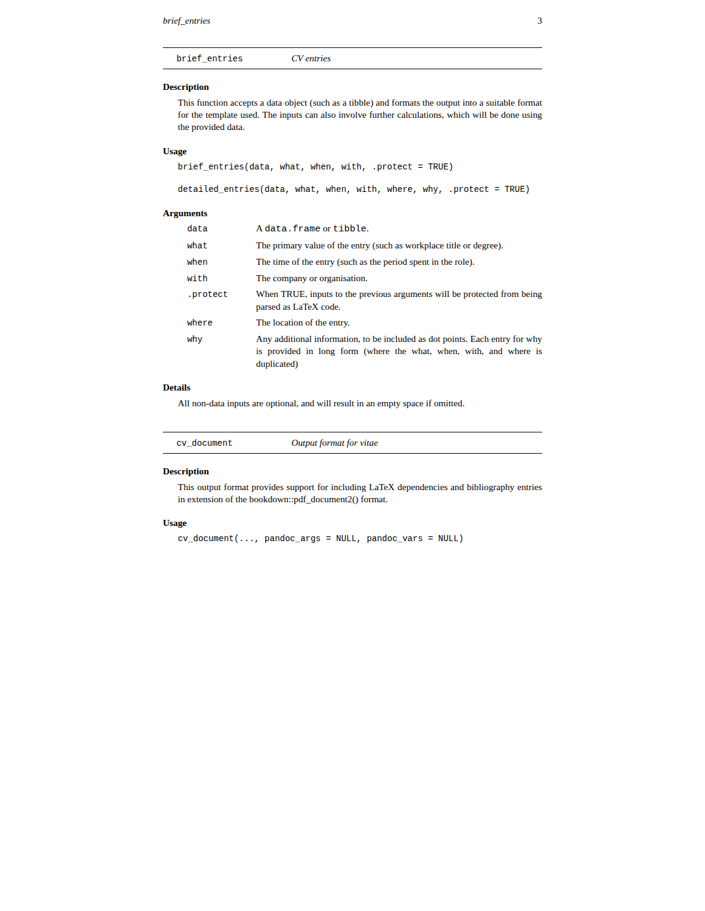brief_entries 3
brief_entries CV entries
Description
This function accepts a data object (such as a tibble) and formats the output into a suitable format for the template used. The inputs can also involve further calculations, which will be done using the provided data.
Usage
brief_entries(data, what, when, with, .protect = TRUE)

detailed_entries(data, what, when, with, where, why, .protect = TRUE)
Arguments
data
A data.frame or tibble.
what
The primary value of the entry (such as workplace title or degree).
when
The time of the entry (such as the period spent in the role).
with
The company or organisation.
.protect
When TRUE, inputs to the previous arguments will be protected from being parsed as LaTeX code.
where
The location of the entry.
why
Any additional information, to be included as dot points. Each entry for why is provided in long form (where the what, when, with, and where is duplicated)
Details
All non-data inputs are optional, and will result in an empty space if omitted.
cv_document Output format for vitae
Description
This output format provides support for including LaTeX dependencies and bibliography entries in extension of the bookdown::pdf_document2() format.
Usage
cv_document(..., pandoc_args = NULL, pandoc_vars = NULL)